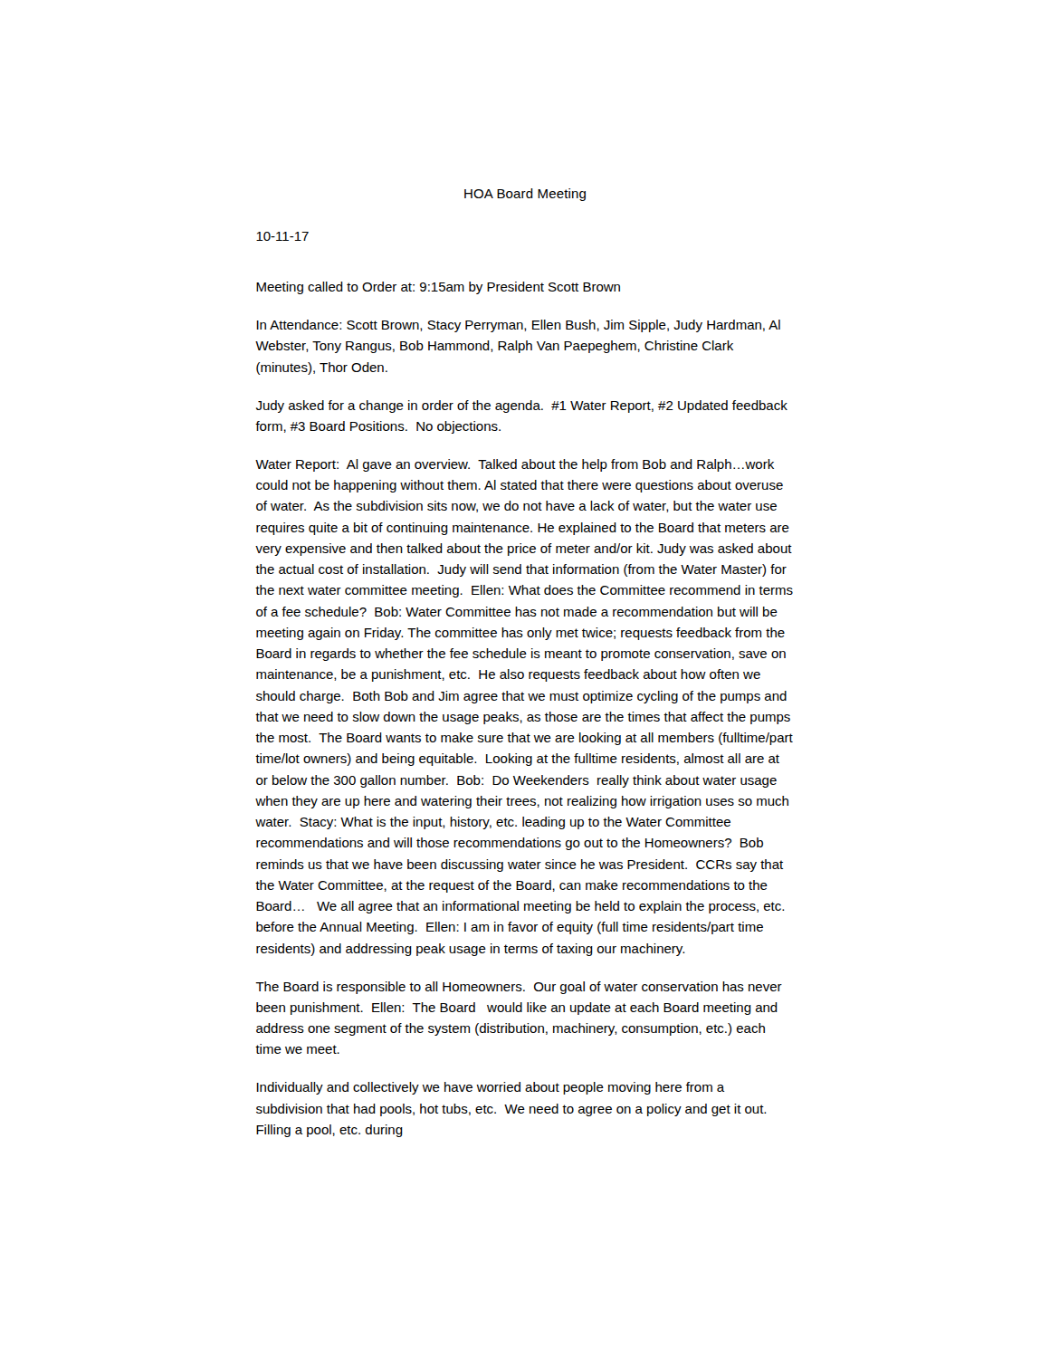HOA Board Meeting
10-11-17
Meeting called to Order at: 9:15am by President Scott Brown
In Attendance: Scott Brown, Stacy Perryman, Ellen Bush, Jim Sipple, Judy Hardman, Al Webster, Tony Rangus, Bob Hammond, Ralph Van Paepeghem, Christine Clark (minutes), Thor Oden.
Judy asked for a change in order of the agenda. #1 Water Report, #2 Updated feedback form, #3 Board Positions. No objections.
Water Report: Al gave an overview. Talked about the help from Bob and Ralph…work could not be happening without them. Al stated that there were questions about overuse of water. As the subdivision sits now, we do not have a lack of water, but the water use requires quite a bit of continuing maintenance. He explained to the Board that meters are very expensive and then talked about the price of meter and/or kit. Judy was asked about the actual cost of installation. Judy will send that information (from the Water Master) for the next water committee meeting. Ellen: What does the Committee recommend in terms of a fee schedule? Bob: Water Committee has not made a recommendation but will be meeting again on Friday. The committee has only met twice; requests feedback from the Board in regards to whether the fee schedule is meant to promote conservation, save on maintenance, be a punishment, etc. He also requests feedback about how often we should charge. Both Bob and Jim agree that we must optimize cycling of the pumps and that we need to slow down the usage peaks, as those are the times that affect the pumps the most. The Board wants to make sure that we are looking at all members (fulltime/part time/lot owners) and being equitable. Looking at the fulltime residents, almost all are at or below the 300 gallon number. Bob: Do Weekenders really think about water usage when they are up here and watering their trees, not realizing how irrigation uses so much water. Stacy: What is the input, history, etc. leading up to the Water Committee recommendations and will those recommendations go out to the Homeowners? Bob reminds us that we have been discussing water since he was President. CCRs say that the Water Committee, at the request of the Board, can make recommendations to the Board… We all agree that an informational meeting be held to explain the process, etc. before the Annual Meeting. Ellen: I am in favor of equity (full time residents/part time residents) and addressing peak usage in terms of taxing our machinery.
The Board is responsible to all Homeowners. Our goal of water conservation has never been punishment. Ellen: The Board would like an update at each Board meeting and address one segment of the system (distribution, machinery, consumption, etc.) each time we meet.
Individually and collectively we have worried about people moving here from a subdivision that had pools, hot tubs, etc. We need to agree on a policy and get it out. Filling a pool, etc. during